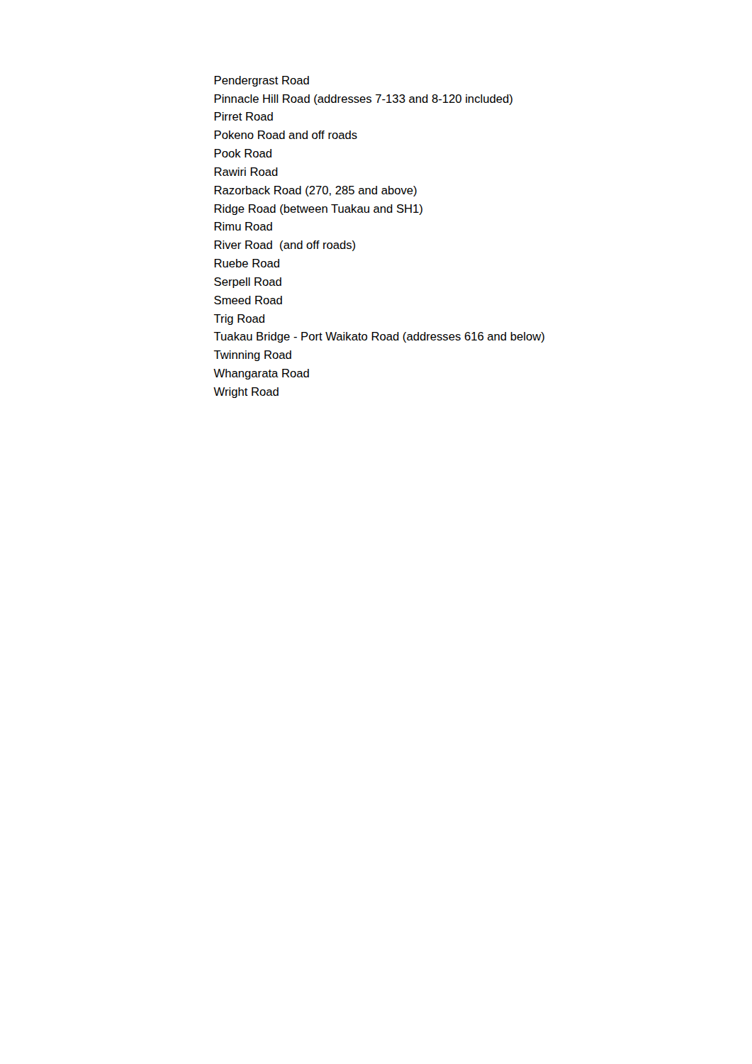Pendergrast Road
Pinnacle Hill Road (addresses 7-133 and 8-120 included)
Pirret Road
Pokeno Road and off roads
Pook Road
Rawiri Road
Razorback Road (270, 285 and above)
Ridge Road (between Tuakau and SH1)
Rimu Road
River Road (and off roads)
Ruebe Road
Serpell Road
Smeed Road
Trig Road
Tuakau Bridge - Port Waikato Road (addresses 616 and below)
Twinning Road
Whangarata Road
Wright Road